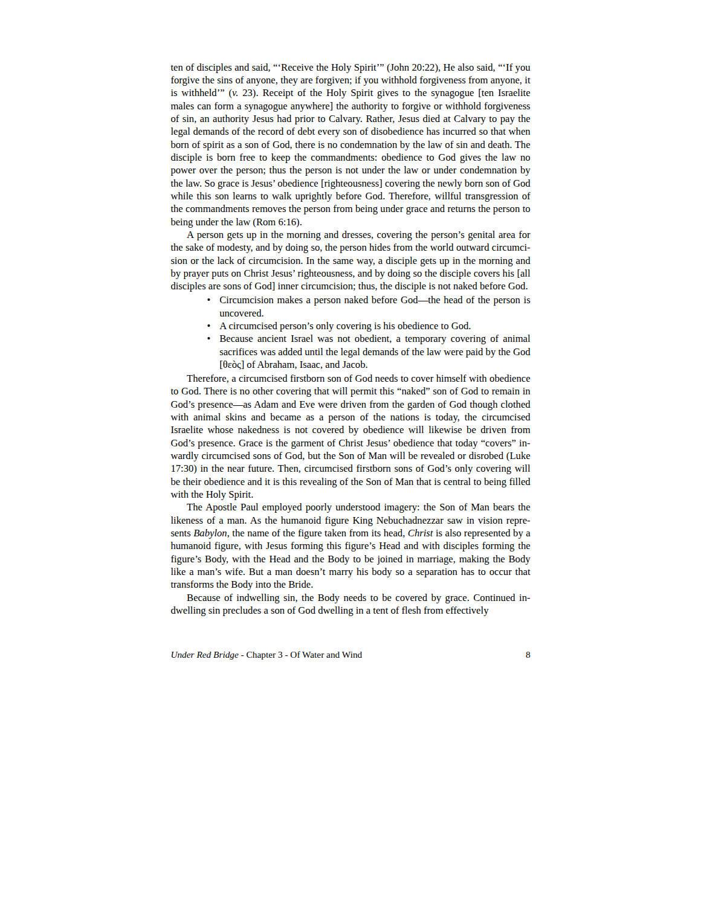ten of disciples and said, “‘Receive the Holy Spirit’” (John 20:22), He also said, “‘If you forgive the sins of anyone, they are forgiven; if you withhold forgiveness from anyone, it is withheld’” (v. 23). Receipt of the Holy Spirit gives to the synagogue [ten Israelite males can form a synagogue anywhere] the authority to forgive or withhold forgiveness of sin, an authority Jesus had prior to Calvary. Rather, Jesus died at Calvary to pay the legal demands of the record of debt every son of disobedience has incurred so that when born of spirit as a son of God, there is no condemnation by the law of sin and death. The disciple is born free to keep the commandments: obedience to God gives the law no power over the person; thus the person is not under the law or under condemnation by the law. So grace is Jesus’ obedience [righteousness] covering the newly born son of God while this son learns to walk uprightly before God. Therefore, willful transgression of the commandments removes the person from being under grace and returns the person to being under the law (Rom 6:16).
A person gets up in the morning and dresses, covering the person’s genital area for the sake of modesty, and by doing so, the person hides from the world outward circumcision or the lack of circumcision. In the same way, a disciple gets up in the morning and by prayer puts on Christ Jesus’ righteousness, and by doing so the disciple covers his [all disciples are sons of God] inner circumcision; thus, the disciple is not naked before God.
Circumcision makes a person naked before God—the head of the person is uncovered.
A circumcised person’s only covering is his obedience to God.
Because ancient Israel was not obedient, a temporary covering of animal sacrifices was added until the legal demands of the law were paid by the God [θεòς] of Abraham, Isaac, and Jacob.
Therefore, a circumcised firstborn son of God needs to cover himself with obedience to God. There is no other covering that will permit this “naked” son of God to remain in God’s presence—as Adam and Eve were driven from the garden of God though clothed with animal skins and became as a person of the nations is today, the circumcised Israelite whose nakedness is not covered by obedience will likewise be driven from God’s presence. Grace is the garment of Christ Jesus’ obedience that today “covers” inwardly circumcised sons of God, but the Son of Man will be revealed or disrobed (Luke 17:30) in the near future. Then, circumcised firstborn sons of God’s only covering will be their obedience and it is this revealing of the Son of Man that is central to being filled with the Holy Spirit.
The Apostle Paul employed poorly understood imagery: the Son of Man bears the likeness of a man. As the humanoid figure King Nebuchadnezzar saw in vision represents Babylon, the name of the figure taken from its head, Christ is also represented by a humanoid figure, with Jesus forming this figure’s Head and with disciples forming the figure’s Body, with the Head and the Body to be joined in marriage, making the Body like a man’s wife. But a man doesn’t marry his body so a separation has to occur that transforms the Body into the Bride.
Because of indwelling sin, the Body needs to be covered by grace. Continued indwelling sin precludes a son of God dwelling in a tent of flesh from effectively
Under Red Bridge - Chapter 3 - Of Water and Wind
8